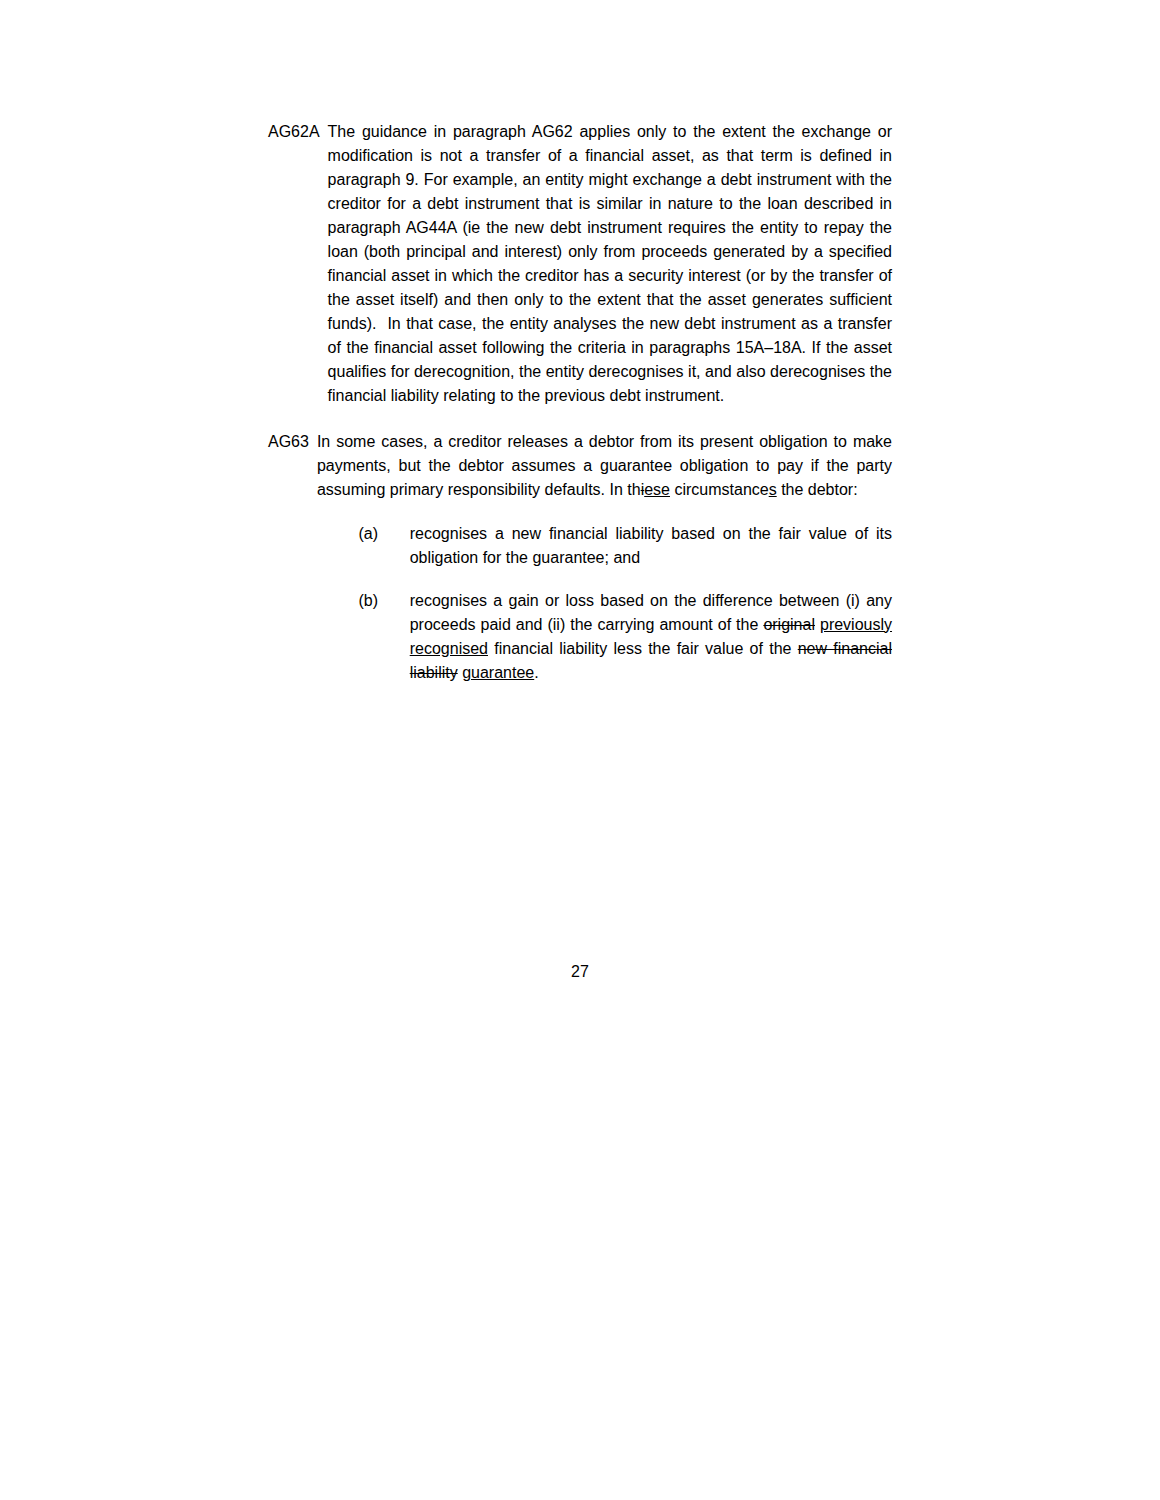AG62A
The guidance in paragraph AG62 applies only to the extent the exchange or modification is not a transfer of a financial asset, as that term is defined in paragraph 9. For example, an entity might exchange a debt instrument with the creditor for a debt instrument that is similar in nature to the loan described in paragraph AG44A (ie the new debt instrument requires the entity to repay the loan (both principal and interest) only from proceeds generated by a specified financial asset in which the creditor has a security interest (or by the transfer of the asset itself) and then only to the extent that the asset generates sufficient funds). In that case, the entity analyses the new debt instrument as a transfer of the financial asset following the criteria in paragraphs 15A–18A. If the asset qualifies for derecognition, the entity derecognises it, and also derecognises the financial liability relating to the previous debt instrument.
AG63
In some cases, a creditor releases a debtor from its present obligation to make payments, but the debtor assumes a guarantee obligation to pay if the party assuming primary responsibility defaults. In thiese circumstances the debtor:
(a)
recognises a new financial liability based on the fair value of its obligation for the guarantee; and
(b)
recognises a gain or loss based on the difference between (i) any proceeds paid and (ii) the carrying amount of the original previously recognised financial liability less the fair value of the new financial liability guarantee.
27